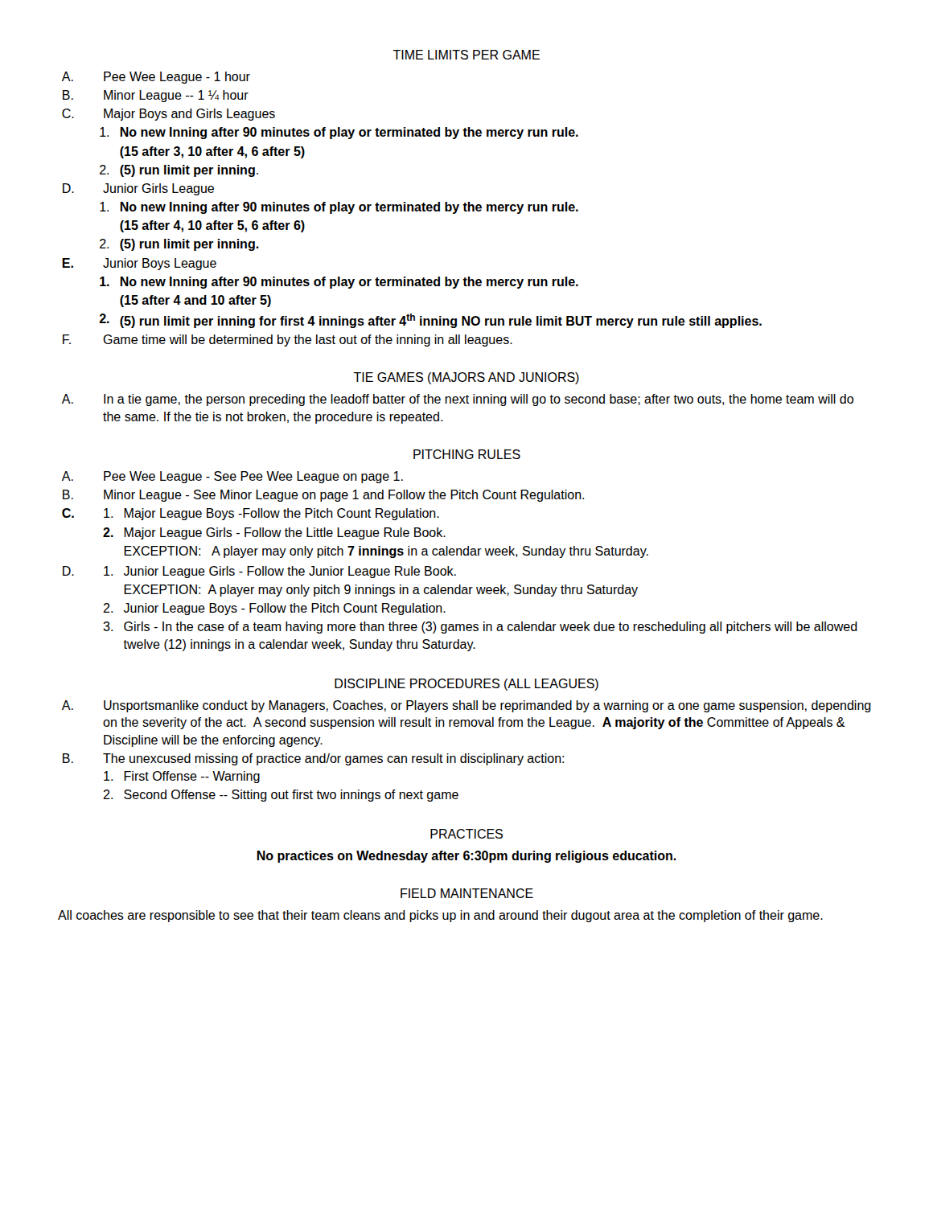TIME LIMITS PER GAME
A.
Pee Wee League - 1 hour
B.
Minor League -- 1 ¼ hour
C.
Major Boys and Girls Leagues
1.
No new Inning after 90 minutes of play or terminated by the mercy run rule.
(15 after 3, 10 after 4, 6 after 5)
2.
(5) run limit per inning.
D.
Junior Girls League
1.
No new Inning after 90 minutes of play or terminated by the mercy run rule.
(15 after 4, 10 after 5, 6 after 6)
2.
(5) run limit per inning.
E.
Junior Boys League
1.
No new Inning after 90 minutes of play or terminated by the mercy run rule.
(15 after 4 and 10 after 5)
2.
(5) run limit per inning for first 4 innings after 4th inning NO run rule limit BUT mercy run rule still applies.
F.
Game time will be determined by the last out of the inning in all leagues.
TIE GAMES (MAJORS AND JUNIORS)
A.
In a tie game, the person preceding the leadoff batter of the next inning will go to second base; after two outs, the home team will do the same. If the tie is not broken, the procedure is repeated.
PITCHING RULES
A.
Pee Wee League - See Pee Wee League on page 1.
B.
Minor League - See Minor League on page 1 and Follow the Pitch Count Regulation.
C.
1.
Major League Boys -Follow the Pitch Count Regulation.
2.
Major League Girls - Follow the Little League Rule Book.
EXCEPTION: A player may only pitch 7 innings in a calendar week, Sunday thru Saturday.
D.
1.
Junior League Girls - Follow the Junior League Rule Book.
EXCEPTION: A player may only pitch 9 innings in a calendar week, Sunday thru Saturday
2.
Junior League Boys - Follow the Pitch Count Regulation.
3.
Girls - In the case of a team having more than three (3) games in a calendar week due to rescheduling all pitchers will be allowed twelve (12) innings in a calendar week, Sunday thru Saturday.
DISCIPLINE PROCEDURES (ALL LEAGUES)
A.
Unsportsmanlike conduct by Managers, Coaches, or Players shall be reprimanded by a warning or a one game suspension, depending on the severity of the act. A second suspension will result in removal from the League. A majority of the Committee of Appeals & Discipline will be the enforcing agency.
B.
The unexcused missing of practice and/or games can result in disciplinary action:
1.
First Offense -- Warning
2.
Second Offense -- Sitting out first two innings of next game
PRACTICES
No practices on Wednesday after 6:30pm during religious education.
FIELD MAINTENANCE
All coaches are responsible to see that their team cleans and picks up in and around their dugout area at the completion of their game.